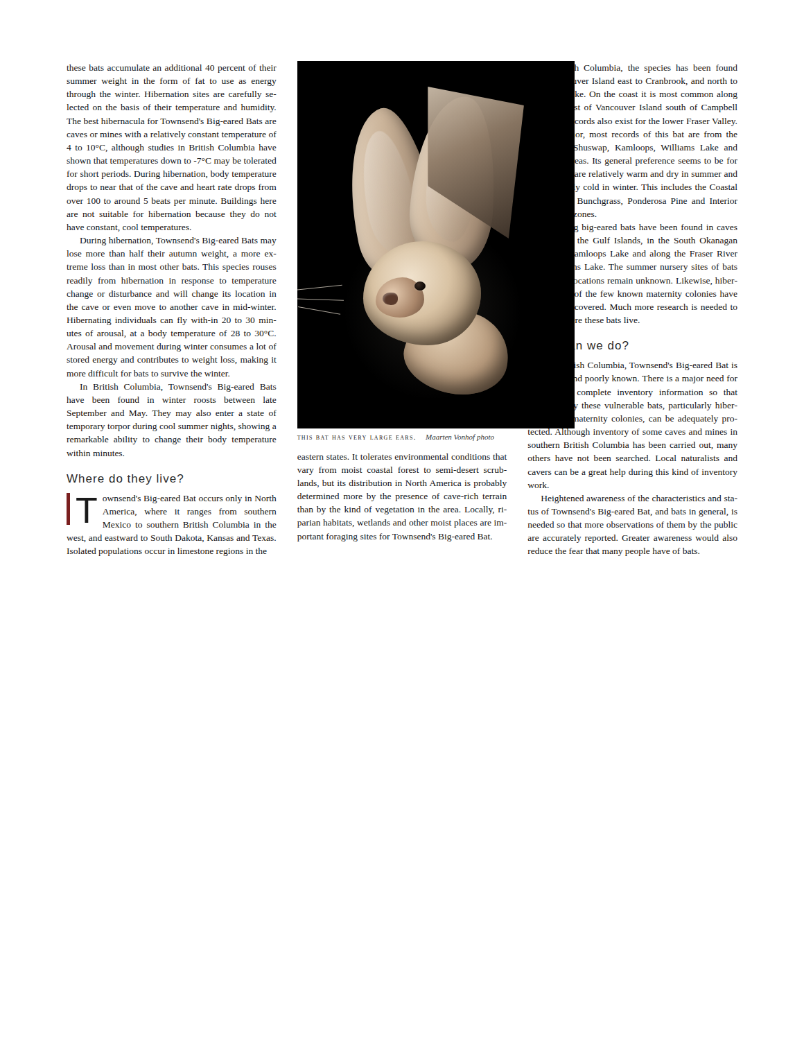these bats accumulate an additional 40 percent of their summer weight in the form of fat to use as energy through the winter. Hibernation sites are carefully selected on the basis of their temperature and humidity. The best hibernacula for Townsend's Big-eared Bats are caves or mines with a relatively constant temperature of 4 to 10°C, although studies in British Columbia have shown that temperatures down to -7°C may be tolerated for short periods. During hibernation, body temperature drops to near that of the cave and heart rate drops from over 100 to around 5 beats per minute. Buildings here are not suitable for hibernation because they do not have constant, cool temperatures.
During hibernation, Townsend's Big-eared Bats may lose more than half their autumn weight, a more extreme loss than in most other bats. This species rouses readily from hibernation in response to temperature change or disturbance and will change its location in the cave or even move to another cave in mid-winter. Hibernating individuals can fly with-in 20 to 30 minutes of arousal, at a body temperature of 28 to 30°C. Arousal and movement during winter consumes a lot of stored energy and contributes to weight loss, making it more difficult for bats to survive the winter.
In British Columbia, Townsend's Big-eared Bats have been found in winter roosts between late September and May. They may also enter a state of temporary torpor during cool summer nights, showing a remarkable ability to change their body temperature within minutes.
Where do they live?
Townsend's Big-eared Bat occurs only in North America, where it ranges from southern Mexico to southern British Columbia in the west, and eastward to South Dakota, Kansas and Texas. Isolated populations occur in limestone regions in the
THIS BAT HAS VERY LARGE EARS. Maarten Vonhof photo
eastern states. It tolerates environmental conditions that vary from moist coastal forest to semi-desert scrublands, but its distribution in North America is probably determined more by the presence of cave-rich terrain than by the kind of vegetation in the area. Locally, riparian habitats, wetlands and other moist places are important foraging sites for Townsend's Big-eared Bat.
In British Columbia, the species has been found from Vancouver Island east to Cranbrook, and north to Williams Lake. On the coast it is most common along the east coast of Vancouver Island south of Campbell River, but records also exist for the lower Fraser Valley. In the Interior, most records of this bat are from the Okanagan, Shuswap, Kamloops, Williams Lake and Kootenay areas. Its general preference seems to be for regions that are relatively warm and dry in summer and not extremely cold in winter. This includes the Coastal Douglas-fir, Bunchgrass, Ponderosa Pine and Interior Douglas-fir zones.
Wintering big-eared bats have been found in caves or mines in the Gulf Islands, in the South Okanagan Valley, at Kamloops Lake and along the Fraser River near Williams Lake. The summer nursery sites of bats from these locations remain unknown. Likewise, hibernation sites of the few known maternity colonies have not been discovered. Much more research is needed to find out where these bats live.
What can we do?
In British Columbia, Townsend's Big-eared Bat is rare and poorly known. There is a major need for more complete inventory information so that sites used by these vulnerable bats, particularly hibernation and maternity colonies, can be adequately protected. Although inventory of some caves and mines in southern British Columbia has been carried out, many others have not been searched. Local naturalists and cavers can be a great help during this kind of inventory work.
Heightened awareness of the characteristics and status of Townsend's Big-eared Bat, and bats in general, is needed so that more observations of them by the public are accurately reported. Greater awareness would also reduce the fear that many people have of bats.